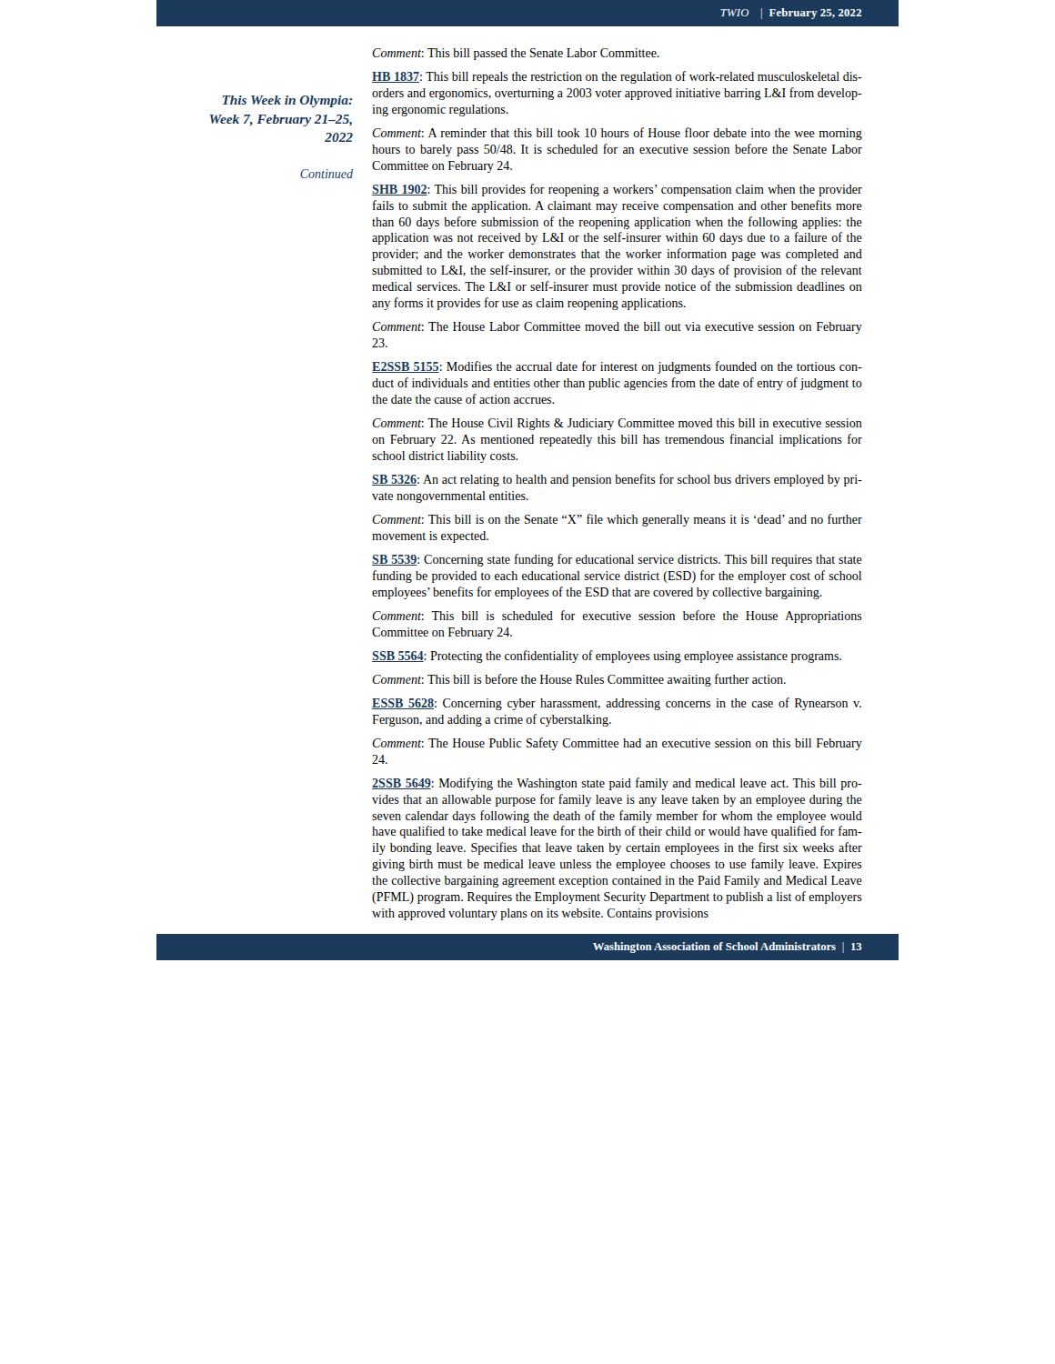TWIO|February 25, 2022
This Week in Olympia:
Week 7, February 21–25, 2022
Continued
Comment: This bill passed the Senate Labor Committee.
HB 1837: This bill repeals the restriction on the regulation of work-related musculoskeletal disorders and ergonomics, overturning a 2003 voter approved initiative barring L&I from developing ergonomic regulations.
Comment: A reminder that this bill took 10 hours of House floor debate into the wee morning hours to barely pass 50/48. It is scheduled for an executive session before the Senate Labor Committee on February 24.
SHB 1902: This bill provides for reopening a workers’ compensation claim when the provider fails to submit the application. A claimant may receive compensation and other benefits more than 60 days before submission of the reopening application when the following applies: the application was not received by L&I or the self-insurer within 60 days due to a failure of the provider; and the worker demonstrates that the worker information page was completed and submitted to L&I, the self-insurer, or the provider within 30 days of provision of the relevant medical services. The L&I or self-insurer must provide notice of the submission deadlines on any forms it provides for use as claim reopening applications.
Comment: The House Labor Committee moved the bill out via executive session on February 23.
E2SSB 5155: Modifies the accrual date for interest on judgments founded on the tortious conduct of individuals and entities other than public agencies from the date of entry of judgment to the date the cause of action accrues.
Comment: The House Civil Rights & Judiciary Committee moved this bill in executive session on February 22. As mentioned repeatedly this bill has tremendous financial implications for school district liability costs.
SB 5326: An act relating to health and pension benefits for school bus drivers employed by private nongovernmental entities.
Comment: This bill is on the Senate “X” file which generally means it is ‘dead’ and no further movement is expected.
SB 5539: Concerning state funding for educational service districts. This bill requires that state funding be provided to each educational service district (ESD) for the employer cost of school employees’ benefits for employees of the ESD that are covered by collective bargaining.
Comment: This bill is scheduled for executive session before the House Appropriations Committee on February 24.
SSB 5564: Protecting the confidentiality of employees using employee assistance programs.
Comment: This bill is before the House Rules Committee awaiting further action.
ESSB 5628: Concerning cyber harassment, addressing concerns in the case of Rynearson v. Ferguson, and adding a crime of cyberstalking.
Comment: The House Public Safety Committee had an executive session on this bill February 24.
2SSB 5649: Modifying the Washington state paid family and medical leave act. This bill provides that an allowable purpose for family leave is any leave taken by an employee during the seven calendar days following the death of the family member for whom the employee would have qualified to take medical leave for the birth of their child or would have qualified for family bonding leave. Specifies that leave taken by certain employees in the first six weeks after giving birth must be medical leave unless the employee chooses to use family leave. Expires the collective bargaining agreement exception contained in the Paid Family and Medical Leave (PFML) program. Requires the Employment Security Department to publish a list of employers with approved voluntary plans on its website. Contains provisions
Washington Association of School Administrators|13